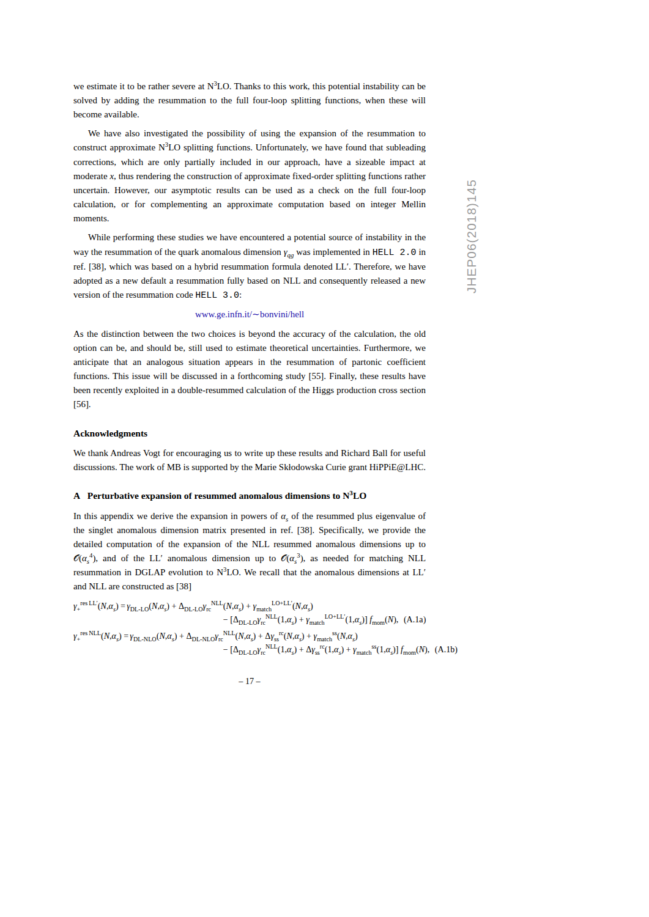JHEP06(2018)145
we estimate it to be rather severe at N3LO. Thanks to this work, this potential instability can be solved by adding the resummation to the full four-loop splitting functions, when these will become available.
We have also investigated the possibility of using the expansion of the resummation to construct approximate N3LO splitting functions. Unfortunately, we have found that subleading corrections, which are only partially included in our approach, have a sizeable impact at moderate x, thus rendering the construction of approximate fixed-order splitting functions rather uncertain. However, our asymptotic results can be used as a check on the full four-loop calculation, or for complementing an approximate computation based on integer Mellin moments.
While performing these studies we have encountered a potential source of instability in the way the resummation of the quark anomalous dimension γqg was implemented in HELL 2.0 in ref. [38], which was based on a hybrid resummation formula denoted LL′. Therefore, we have adopted as a new default a resummation fully based on NLL and consequently released a new version of the resummation code HELL 3.0:
www.ge.infn.it/∼bonvini/hell
As the distinction between the two choices is beyond the accuracy of the calculation, the old option can be, and should be, still used to estimate theoretical uncertainties. Furthermore, we anticipate that an analogous situation appears in the resummation of partonic coefficient functions. This issue will be discussed in a forthcoming study [55]. Finally, these results have been recently exploited in a double-resummed calculation of the Higgs production cross section [56].
Acknowledgments
We thank Andreas Vogt for encouraging us to write up these results and Richard Ball for useful discussions. The work of MB is supported by the Marie Skłodowska Curie grant HiPPiE@LHC.
A Perturbative expansion of resummed anomalous dimensions to N3LO
In this appendix we derive the expansion in powers of αs of the resummed plus eigenvalue of the singlet anomalous dimension matrix presented in ref. [38]. Specifically, we provide the detailed computation of the expansion of the NLL resummed anomalous dimensions up to 𝒪(αs4), and of the LL′ anomalous dimension up to 𝒪(αs3), as needed for matching NLL resummation in DGLAP evolution to N3LO. We recall that the anomalous dimensions at LL′ and NLL are constructed as [38]
γ+res LL′(N,αs) =
γDL-LO(N,αs) + ΔDL-LOγrcNLL(N,αs) + γmatchLO+LL′(N,αs)
− [ΔDL-LOγrcNLL(1,αs) + γmatchLO+LL′(1,αs)] fmom(N),
(A.1a)
γ+res NLL(N,αs) =
γDL-NLO(N,αs) + ΔDL-NLOγrcNLL(N,αs) + Δγssrc(N,αs) + γmatchss(N,αs)
− [ΔDL-LOγrcNLL(1,αs) + Δγssrc(1,αs) + γmatchss(1,αs)] fmom(N),
(A.1b)
– 17 –